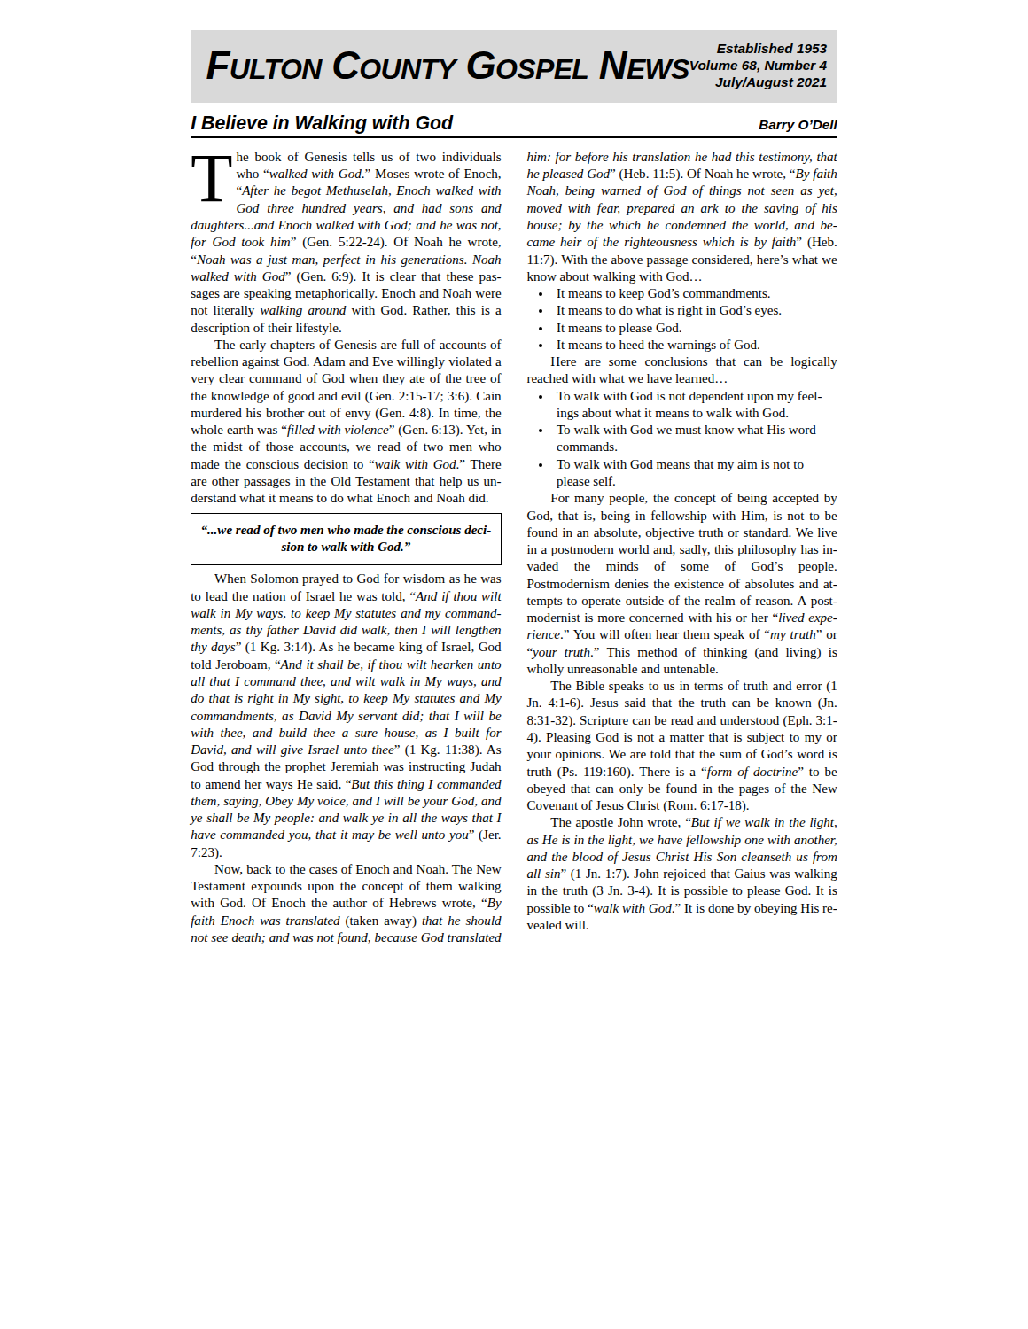FULTON COUNTY GOSPEL NEWS
Established 1953
Volume 68, Number 4
July/August 2021
I Believe in Walking with God
Barry O’Dell
The book of Genesis tells us of two individuals who “walked with God.” Moses wrote of Enoch, “After he begot Methuselah, Enoch walked with God three hundred years, and had sons and daughters...and Enoch walked with God; and he was not, for God took him” (Gen. 5:22-24). Of Noah he wrote, “Noah was a just man, perfect in his generations. Noah walked with God” (Gen. 6:9). It is clear that these passages are speaking metaphorically. Enoch and Noah were not literally walking around with God. Rather, this is a description of their lifestyle.
The early chapters of Genesis are full of accounts of rebellion against God. Adam and Eve willingly violated a very clear command of God when they ate of the tree of the knowledge of good and evil (Gen. 2:15-17; 3:6). Cain murdered his brother out of envy (Gen. 4:8). In time, the whole earth was “filled with violence” (Gen. 6:13). Yet, in the midst of those accounts, we read of two men who made the conscious decision to “walk with God.” There are other passages in the Old Testament that help us understand what it means to do what Enoch and Noah did.
“...we read of two men who made the conscious decision to walk with God.”
When Solomon prayed to God for wisdom as he was to lead the nation of Israel he was told, “And if thou wilt walk in My ways, to keep My statutes and my commandments, as thy father David did walk, then I will lengthen thy days” (1 Kg. 3:14). As he became king of Israel, God told Jeroboam, “And it shall be, if thou wilt hearken unto all that I command thee, and wilt walk in My ways, and do that is right in My sight, to keep My statutes and My commandments, as David My servant did; that I will be with thee, and build thee a sure house, as I built for David, and will give Israel unto thee” (1 Kg. 11:38). As God through the prophet Jeremiah was instructing Judah to amend her ways He said, “But this thing I commanded them, saying, Obey My voice, and I will be your God, and ye shall be My people: and walk ye in all the ways that I have commanded you, that it may be well unto you” (Jer. 7:23).
Now, back to the cases of Enoch and Noah. The New Testament expounds upon the concept of them walking with God. Of Enoch the author of Hebrews wrote, “By faith Enoch was translated (taken away) that he should not see death; and was not found, because God translated him: for before his translation he had this testimony, that he pleased God” (Heb. 11:5). Of Noah he wrote, “By faith Noah, being warned of God of things not seen as yet, moved with fear, prepared an ark to the saving of his house; by the which he condemned the world, and became heir of the righteousness which is by faith” (Heb. 11:7). With the above passage considered, here’s what we know about walking with God…
It means to keep God’s commandments.
It means to do what is right in God’s eyes.
It means to please God.
It means to heed the warnings of God.
Here are some conclusions that can be logically reached with what we have learned…
To walk with God is not dependent upon my feelings about what it means to walk with God.
To walk with God we must know what His word commands.
To walk with God means that my aim is not to please self.
For many people, the concept of being accepted by God, that is, being in fellowship with Him, is not to be found in an absolute, objective truth or standard. We live in a postmodern world and, sadly, this philosophy has invaded the minds of some of God’s people. Postmodernism denies the existence of absolutes and attempts to operate outside of the realm of reason. A postmodernist is more concerned with his or her “lived experience.” You will often hear them speak of “my truth” or “your truth.” This method of thinking (and living) is wholly unreasonable and untenable.
The Bible speaks to us in terms of truth and error (1 Jn. 4:1-6). Jesus said that the truth can be known (Jn. 8:31-32). Scripture can be read and understood (Eph. 3:1-4). Pleasing God is not a matter that is subject to my or your opinions. We are told that the sum of God’s word is truth (Ps. 119:160). There is a “form of doctrine” to be obeyed that can only be found in the pages of the New Covenant of Jesus Christ (Rom. 6:17-18).
The apostle John wrote, “But if we walk in the light, as He is in the light, we have fellowship one with another, and the blood of Jesus Christ His Son cleanseth us from all sin” (1 Jn. 1:7). John rejoiced that Gaius was walking in the truth (3 Jn. 3-4). It is possible to please God. It is possible to “walk with God.” It is done by obeying His revealed will.